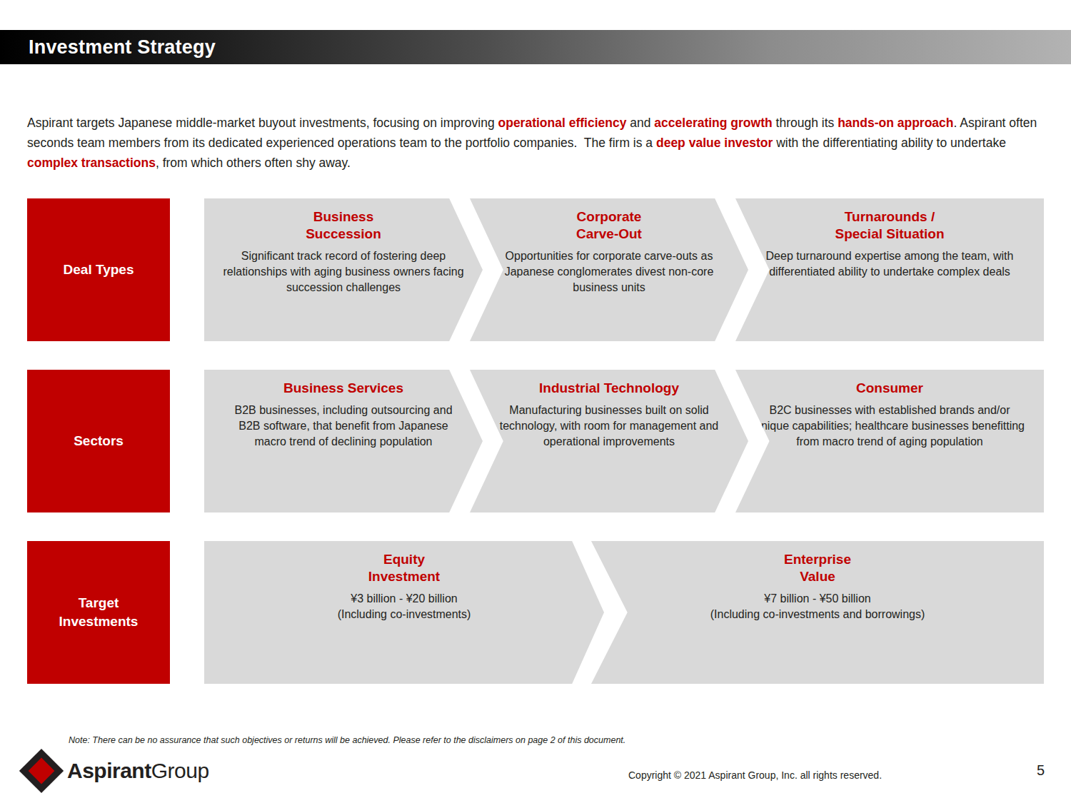Investment Strategy
Aspirant targets Japanese middle-market buyout investments, focusing on improving operational efficiency and accelerating growth through its hands-on approach. Aspirant often seconds team members from its dedicated experienced operations team to the portfolio companies. The firm is a deep value investor with the differentiating ability to undertake complex transactions, from which others often shy away.
Deal Types
Business
Succession
Significant track record of fostering deep relationships with aging business owners facing succession challenges
Corporate
Carve-Out
Opportunities for corporate carve-outs as Japanese conglomerates divest non-core business units
Turnarounds /
Special Situation
Deep turnaround expertise among the team, with differentiated ability to undertake complex deals
Sectors
Business Services
B2B businesses, including outsourcing and B2B software, that benefit from Japanese macro trend of declining population
Industrial Technology
Manufacturing businesses built on solid technology, with room for management and operational improvements
Consumer
B2C businesses with established brands and/or unique capabilities; healthcare businesses benefitting from macro trend of aging population
Target
Investments
Equity
Investment
¥3 billion - ¥20 billion
(Including co-investments)
Enterprise
Value
¥7 billion - ¥50 billion
(Including co-investments and borrowings)
Note: There can be no assurance that such objectives or returns will be achieved. Please refer to the disclaimers on page 2 of this document.
Aspirant Group
Copyright © 2021 Aspirant Group, Inc. all rights reserved.
5